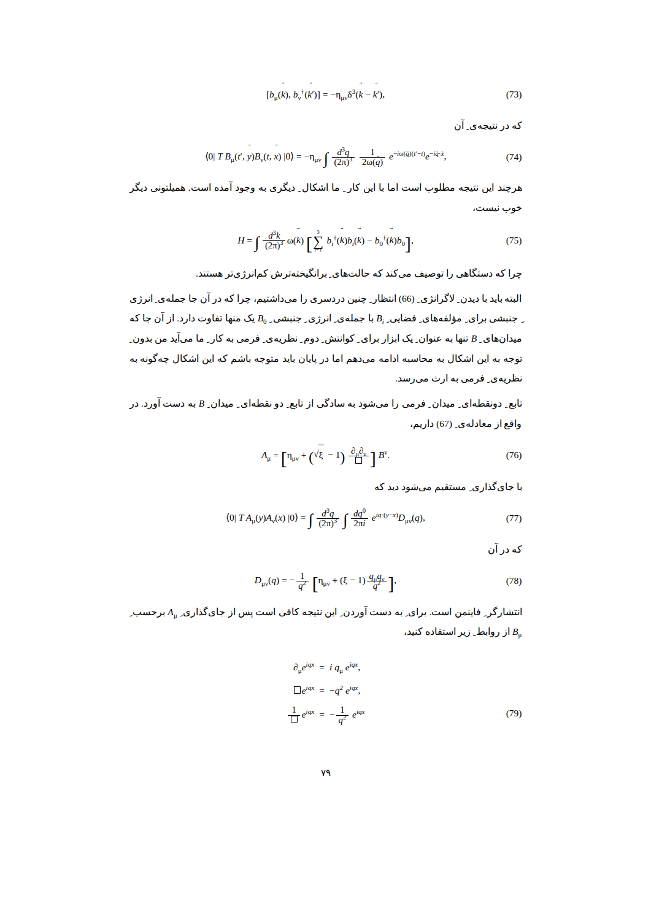[bμ(k), bν†(k′)] = −ημνδ3(k − k′),
(73)
که در نتیجه‌ی ِ آن
⟨0| T Bμ(t′, y)Bν(t, x) |0⟩ = −ημν ∫ d3q(2π)3 12ω(q) e−iω(q)(t′−t)e−iq·x,
(74)
هرچند این نتیجه مطلوب است اما با این کار ِ ما اشکال ِ دیگری به وجود آمده است. همیلتونی دیگر خوب نیست،
H = ∫ d3k(2π)3ω(k) [3∑i=1 bi†(k)bi(k) − b0†(k)b0],
(75)
چرا که دستگاهی را توصیف می‌کند که حالت‌های ِ برانگیخته‌ترش کم‌انرژی‌تر هستند.
البته باید با دیدن ِ لاگرانژی ِ (66) انتظار ِ چنین دردسری را می‌داشتیم، چرا که در آن جا جمله‌ی ِ انرژی ِ جنبشی برای ِ مؤلفه‌های ِ فضایی ِ Bi با جمله‌ی ِ انرژی ِ جنبشی ِ B0 یک منها تفاوت دارد. از آن جا که میدان‌های ِ B تنها به عنوان ِ یک ابزار برای ِ کوانتش ِ دوم ِ نظریه‌ی ِ فرمی به کار ِ ما می‌آید من بدون ِ توجه به این اشکال به محاسبه ادامه می‌دهم اما در پایان باید متوجه باشم که این اشکال چه‌گونه به نظریه‌ی ِ فرمی به ارث می‌رسد.
تابع ِ دونقطه‌ای ِ میدان ِ فرمی را می‌شود به سادگی از تابع ِ دو نقطه‌ای ِ میدان ِ B به دست آورد. در واقع از معادله‌ی ِ (67) داریم،
Aμ = [ημν + (ξ − 1) ∂μ∂ν] Bν.
(76)
با جای‌گذاری ِ مستقیم می‌شود دید که
⟨0| T Aμ(y)Aν(x) |0⟩ = ∫ d3q(2π)3 ∫ dq02πi eiq·(y−x)Dμν(q),
(77)
که در آن
Dμν(q) = −1 q2 [ημν + (ξ − 1)qμqν q2],
(78)
انتشارگر ِ فاینمن است. برای ِ به دست آوردن ِ این نتیجه کافی است پس از جای‌گذاری ِ Aμ برحسب ِ Bμ از روابط ِ زیر استفاده کنید،
| ∂ μ e iqx | = | i q μ e iqx , |
| e iqx | = | − q 2 e iqx , |
| 1 e iqx | = | − 1 q 2 e iqx |
(79)
۷۹